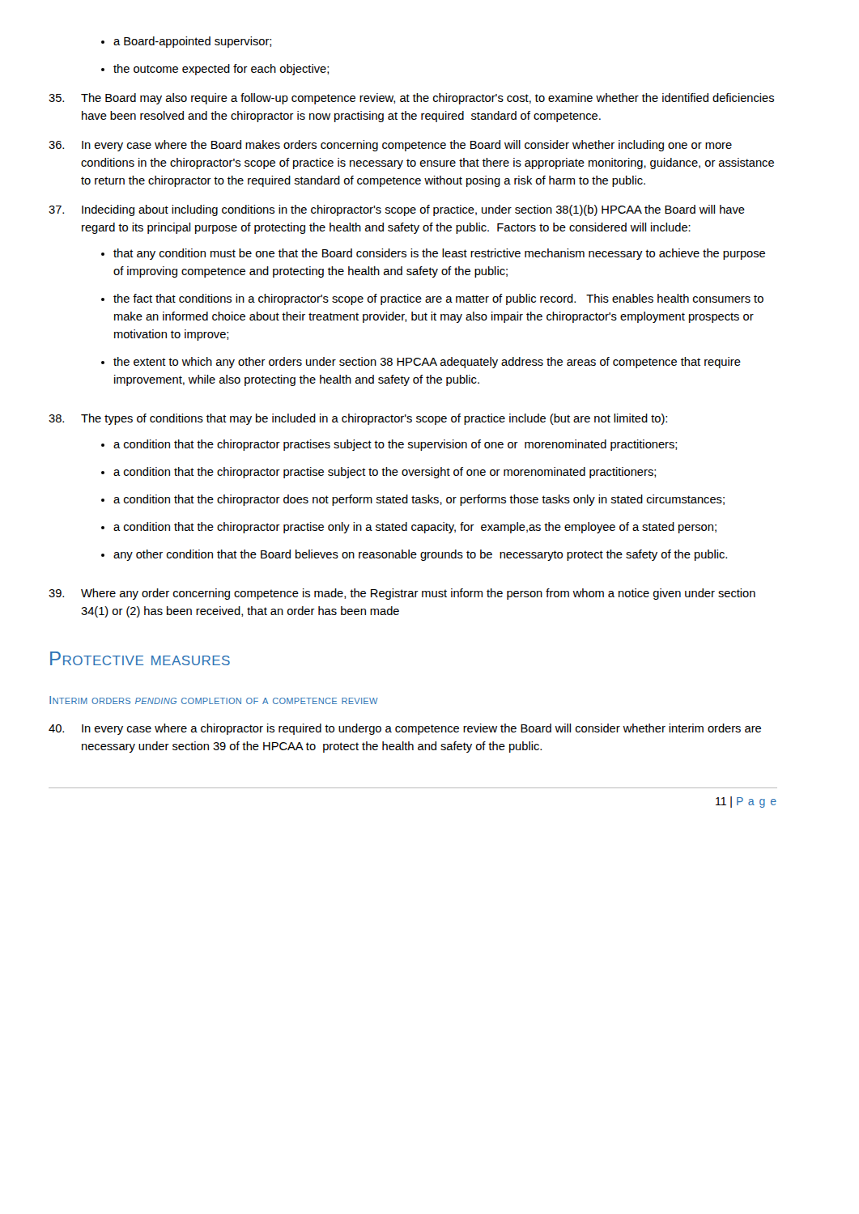a Board-appointed supervisor;
the outcome expected for each objective;
35. The Board may also require a follow-up competence review, at the chiropractor's cost, to examine whether the identified deficiencies have been resolved and the chiropractor is now practising at the required standard of competence.
36. In every case where the Board makes orders concerning competence the Board will consider whether including one or more conditions in the chiropractor's scope of practice is necessary to ensure that there is appropriate monitoring, guidance, or assistance to return the chiropractor to the required standard of competence without posing a risk of harm to the public.
37. Indeciding about including conditions in the chiropractor's scope of practice, under section 38(1)(b) HPCAA the Board will have regard to its principal purpose of protecting the health and safety of the public. Factors to be considered will include:
that any condition must be one that the Board considers is the least restrictive mechanism necessary to achieve the purpose of improving competence and protecting the health and safety of the public;
the fact that conditions in a chiropractor's scope of practice are a matter of public record. This enables health consumers to make an informed choice about their treatment provider, but it may also impair the chiropractor's employment prospects or motivation to improve;
the extent to which any other orders under section 38 HPCAA adequately address the areas of competence that require improvement, while also protecting the health and safety of the public.
38. The types of conditions that may be included in a chiropractor's scope of practice include (but are not limited to):
a condition that the chiropractor practises subject to the supervision of one or morenominated practitioners;
a condition that the chiropractor practise subject to the oversight of one or morenominated practitioners;
a condition that the chiropractor does not perform stated tasks, or performs those tasks only in stated circumstances;
a condition that the chiropractor practise only in a stated capacity, for example,as the employee of a stated person;
any other condition that the Board believes on reasonable grounds to be necessaryto protect the safety of the public.
39. Where any order concerning competence is made, the Registrar must inform the person from whom a notice given under section 34(1) or (2) has been received, that an order has been made
Protective measures
Interim orders pending completion of a competence review
40. In every case where a chiropractor is required to undergo a competence review the Board will consider whether interim orders are necessary under section 39 of the HPCAA to protect the health and safety of the public.
11 | P a g e